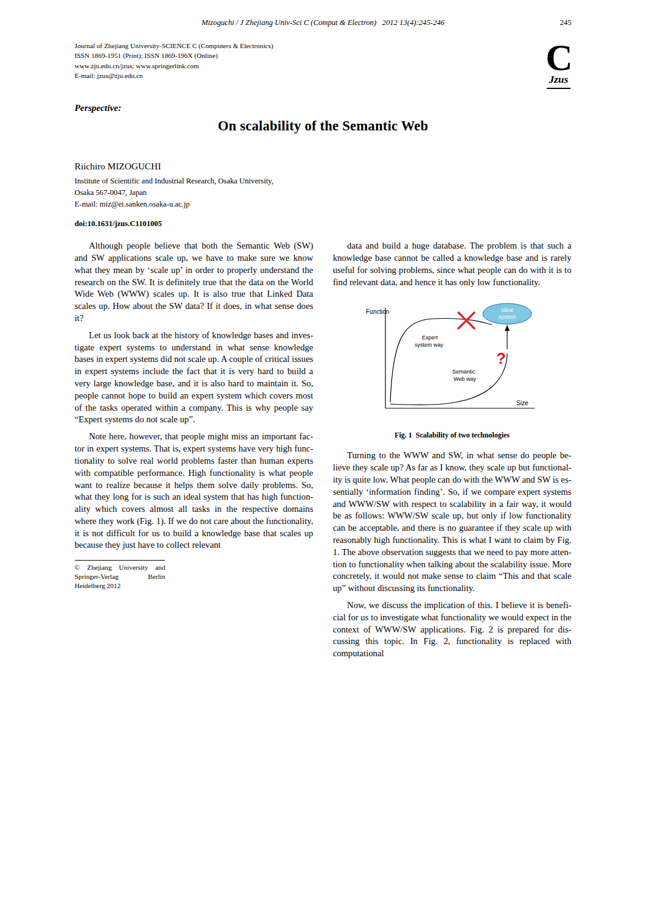Mizoguchi / J Zhejiang Univ-Sci C (Comput & Electron) 2012 13(4):245-246 245
Journal of Zhejiang University-SCIENCE C (Computers & Electronics)
ISSN 1869-1951 (Print); ISSN 1869-196X (Online)
www.zju.edu.cn/jzus; www.springerlink.com
E-mail: jzus@zju.edu.cn
C
Jzus
Perspective:
On scalability of the Semantic Web
Riichiro MIZOGUCHI
Institute of Scientific and Industrial Research, Osaka University,
Osaka 567-0047, Japan
E-mail: miz@ei.sanken.osaka-u.ac.jp
doi:10.1631/jzus.C1101005
Although people believe that both the Semantic Web (SW) and SW applications scale up, we have to make sure we know what they mean by ‘scale up’ in order to properly understand the research on the SW. It is definitely true that the data on the World Wide Web (WWW) scales up. It is also true that Linked Data scales up. How about the SW data? If it does, in what sense does it?
Let us look back at the history of knowledge bases and investigate expert systems to understand in what sense knowledge bases in expert systems did not scale up. A couple of critical issues in expert systems include the fact that it is very hard to build a very large knowledge base, and it is also hard to maintain it. So, people cannot hope to build an expert system which covers most of the tasks operated within a company. This is why people say “Expert systems do not scale up”.
Note here, however, that people might miss an important factor in expert systems. That is, expert systems have very high functionality to solve real world problems faster than human experts with compatible performance. High functionality is what people want to realize because it helps them solve daily problems. So, what they long for is such an ideal system that has high functionality which covers almost all tasks in the respective domains where they work (Fig. 1). If we do not care about the functionality, it is not difficult for us to build a knowledge base that scales up because they just have to collect relevant
© Zhejiang University and Springer-Verlag Berlin Heidelberg 2012
data and build a huge database. The problem is that such a knowledge base cannot be called a knowledge base and is rarely useful for solving problems, since what people can do with it is to find relevant data, and hence it has only low functionality.
Function Size Ideal system Expert system way Semantic Web way ?
Fig. 1 Scalability of two technologies
Turning to the WWW and SW, in what sense do people believe they scale up? As far as I know, they scale up but functionality is quite low. What people can do with the WWW and SW is essentially ‘information finding’. So, if we compare expert systems and WWW/SW with respect to scalability in a fair way, it would be as follows: WWW/SW scale up, but only if low functionality can be acceptable, and there is no guarantee if they scale up with reasonably high functionality. This is what I want to claim by Fig. 1. The above observation suggests that we need to pay more attention to functionality when talking about the scalability issue. More concretely, it would not make sense to claim “This and that scale up” without discussing its functionality.
Now, we discuss the implication of this. I believe it is beneficial for us to investigate what functionality we would expect in the context of WWW/SW applications. Fig. 2 is prepared for discussing this topic. In Fig. 2, functionality is replaced with computational